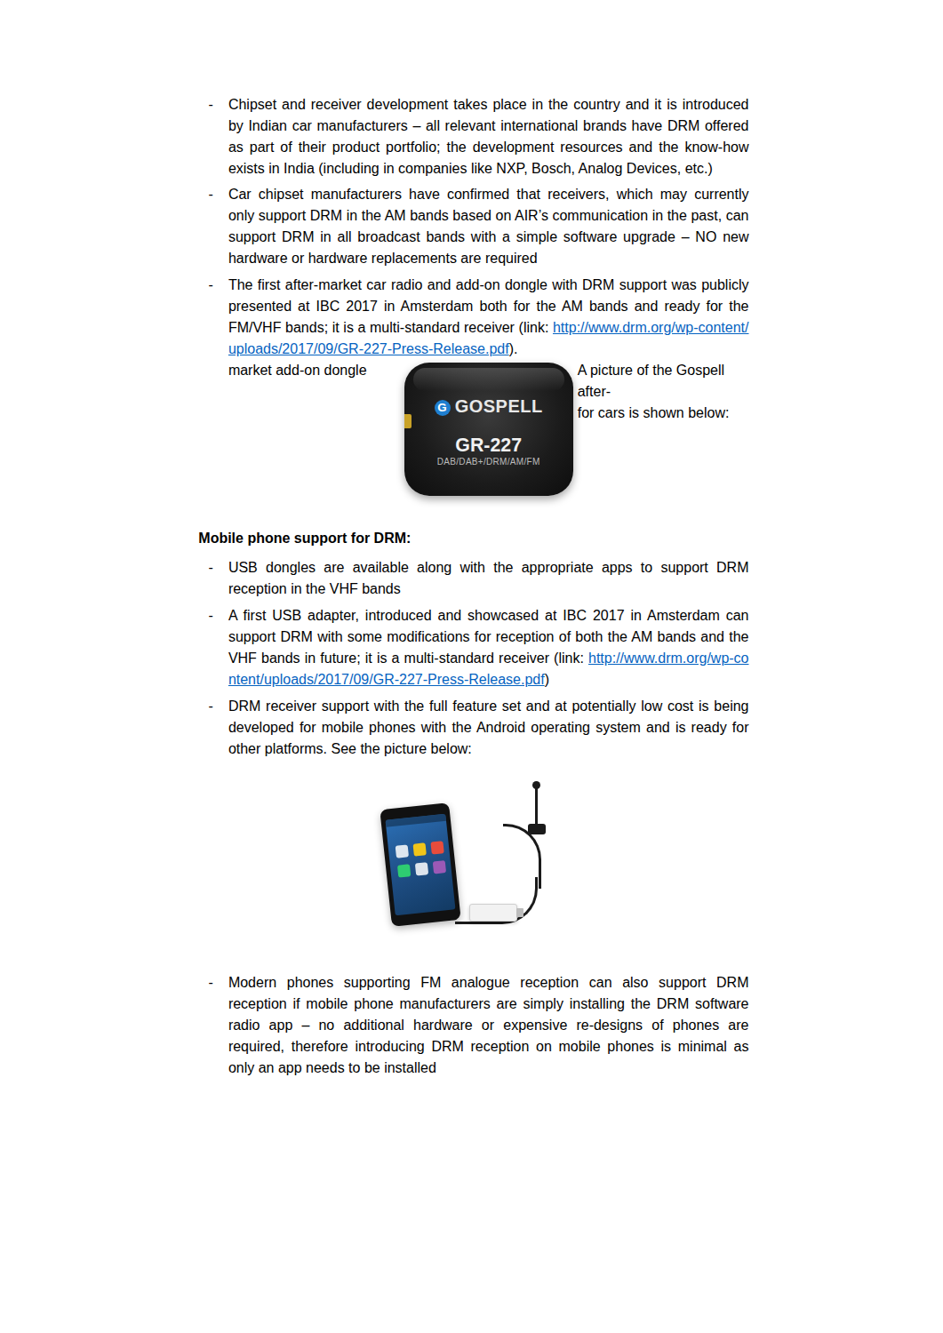Chipset and receiver development takes place in the country and it is introduced by Indian car manufacturers – all relevant international brands have DRM offered as part of their product portfolio; the development resources and the know-how exists in India (including in companies like NXP, Bosch, Analog Devices, etc.)
Car chipset manufacturers have confirmed that receivers, which may currently only support DRM in the AM bands based on AIR’s communication in the past, can support DRM in all broadcast bands with a simple software upgrade – NO new hardware or hardware replacements are required
The first after-market car radio and add-on dongle with DRM support was publicly presented at IBC 2017 in Amsterdam both for the AM bands and ready for the FM/VHF bands; it is a multi-standard receiver (link: http://www.drm.org/wp-content/uploads/2017/09/GR-227-Press-Release.pdf).
market add-on dongle
GGOSPELL GR-227 DAB/DAB+/DRM/AM/FM
A picture of the Gospell after-
for cars is shown below:
Mobile phone support for DRM:
USB dongles are available along with the appropriate apps to support DRM reception in the VHF bands
A first USB adapter, introduced and showcased at IBC 2017 in Amsterdam can support DRM with some modifications for reception of both the AM bands and the VHF bands in future; it is a multi-standard receiver (link: http://www.drm.org/wp-content/uploads/2017/09/GR-227-Press-Release.pdf)
DRM receiver support with the full feature set and at potentially low cost is being developed for mobile phones with the Android operating system and is ready for other platforms. See the picture below:
Modern phones supporting FM analogue reception can also support DRM reception if mobile phone manufacturers are simply installing the DRM software radio app – no additional hardware or expensive re-designs of phones are required, therefore introducing DRM reception on mobile phones is minimal as only an app needs to be installed